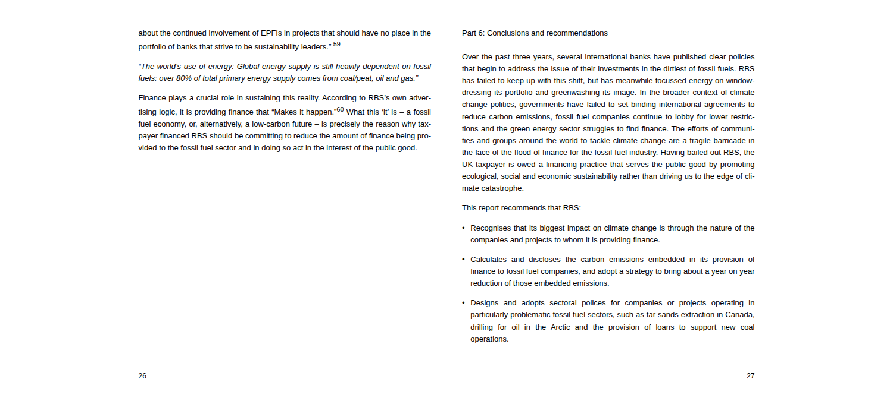about the continued involvement of EPFIs in projects that should have no place in the portfolio of banks that strive to be sustainability leaders.” 59
“The world’s use of energy: Global energy supply is still heavily dependent on fossil fuels: over 80% of total primary energy supply comes from coal/peat, oil and gas.”
Finance plays a crucial role in sustaining this reality. According to RBS’s own advertising logic, it is providing finance that “Makes it happen.”60 What this ‘it’ is – a fossil fuel economy, or, alternatively, a low-carbon future – is precisely the reason why tax-payer financed RBS should be committing to reduce the amount of finance being provided to the fossil fuel sector and in doing so act in the interest of the public good.
26
Part 6: Conclusions and recommendations
Over the past three years, several international banks have published clear policies that begin to address the issue of their investments in the dirtiest of fossil fuels. RBS has failed to keep up with this shift, but has meanwhile focussed energy on window-dressing its portfolio and greenwashing its image. In the broader context of climate change politics, governments have failed to set binding international agreements to reduce carbon emissions, fossil fuel companies continue to lobby for lower restrictions and the green energy sector struggles to find finance. The efforts of communities and groups around the world to tackle climate change are a fragile barricade in the face of the flood of finance for the fossil fuel industry. Having bailed out RBS, the UK taxpayer is owed a financing practice that serves the public good by promoting ecological, social and economic sustainability rather than driving us to the edge of climate catastrophe.
This report recommends that RBS:
Recognises that its biggest impact on climate change is through the nature of the companies and projects to whom it is providing finance.
Calculates and discloses the carbon emissions embedded in its provision of finance to fossil fuel companies, and adopt a strategy to bring about a year on year reduction of those embedded emissions.
Designs and adopts sectoral polices for companies or projects operating in particularly problematic fossil fuel sectors, such as tar sands extraction in Canada, drilling for oil in the Arctic and the provision of loans to support new coal operations.
27